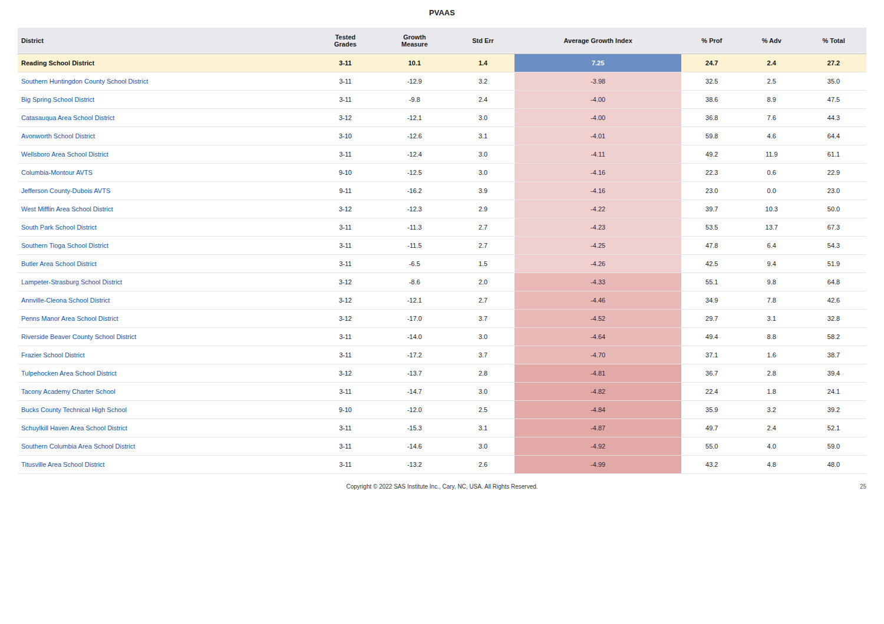PVAAS
| District | Tested Grades | Growth Measure | Std Err | Average Growth Index | % Prof | % Adv | % Total |
| --- | --- | --- | --- | --- | --- | --- | --- |
| Reading School District | 3-11 | 10.1 | 1.4 | 7.25 | 24.7 | 2.4 | 27.2 |
| Southern Huntingdon County School District | 3-11 | -12.9 | 3.2 | -3.98 | 32.5 | 2.5 | 35.0 |
| Big Spring School District | 3-11 | -9.8 | 2.4 | -4.00 | 38.6 | 8.9 | 47.5 |
| Catasauqua Area School District | 3-12 | -12.1 | 3.0 | -4.00 | 36.8 | 7.6 | 44.3 |
| Avonworth School District | 3-10 | -12.6 | 3.1 | -4.01 | 59.8 | 4.6 | 64.4 |
| Wellsboro Area School District | 3-11 | -12.4 | 3.0 | -4.11 | 49.2 | 11.9 | 61.1 |
| Columbia-Montour AVTS | 9-10 | -12.5 | 3.0 | -4.16 | 22.3 | 0.6 | 22.9 |
| Jefferson County-Dubois AVTS | 9-11 | -16.2 | 3.9 | -4.16 | 23.0 | 0.0 | 23.0 |
| West Mifflin Area School District | 3-12 | -12.3 | 2.9 | -4.22 | 39.7 | 10.3 | 50.0 |
| South Park School District | 3-11 | -11.3 | 2.7 | -4.23 | 53.5 | 13.7 | 67.3 |
| Southern Tioga School District | 3-11 | -11.5 | 2.7 | -4.25 | 47.8 | 6.4 | 54.3 |
| Butler Area School District | 3-11 | -6.5 | 1.5 | -4.26 | 42.5 | 9.4 | 51.9 |
| Lampeter-Strasburg School District | 3-12 | -8.6 | 2.0 | -4.33 | 55.1 | 9.8 | 64.8 |
| Annville-Cleona School District | 3-12 | -12.1 | 2.7 | -4.46 | 34.9 | 7.8 | 42.6 |
| Penns Manor Area School District | 3-12 | -17.0 | 3.7 | -4.52 | 29.7 | 3.1 | 32.8 |
| Riverside Beaver County School District | 3-11 | -14.0 | 3.0 | -4.64 | 49.4 | 8.8 | 58.2 |
| Frazier School District | 3-11 | -17.2 | 3.7 | -4.70 | 37.1 | 1.6 | 38.7 |
| Tulpehocken Area School District | 3-12 | -13.7 | 2.8 | -4.81 | 36.7 | 2.8 | 39.4 |
| Tacony Academy Charter School | 3-11 | -14.7 | 3.0 | -4.82 | 22.4 | 1.8 | 24.1 |
| Bucks County Technical High School | 9-10 | -12.0 | 2.5 | -4.84 | 35.9 | 3.2 | 39.2 |
| Schuylkill Haven Area School District | 3-11 | -15.3 | 3.1 | -4.87 | 49.7 | 2.4 | 52.1 |
| Southern Columbia Area School District | 3-11 | -14.6 | 3.0 | -4.92 | 55.0 | 4.0 | 59.0 |
| Titusville Area School District | 3-11 | -13.2 | 2.6 | -4.99 | 43.2 | 4.8 | 48.0 |
Copyright © 2022 SAS Institute Inc., Cary, NC, USA. All Rights Reserved. 25